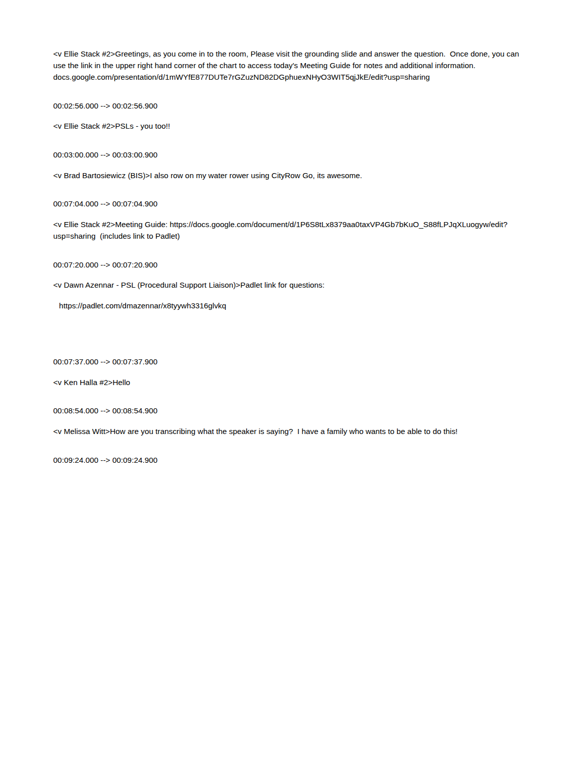<v Ellie Stack #2>Greetings, as you come in to the room, Please visit the grounding slide and answer the question. Once done, you can use the link in the upper right hand corner of the chart to access today's Meeting Guide for notes and additional information. docs.google.com/presentation/d/1mWYfE877DUTe7rGZuzND82DGphuexNHyO3WIT5qjJkE/edit?usp=sharing
00:02:56.000 --> 00:02:56.900
<v Ellie Stack #2>PSLs - you too!!
00:03:00.000 --> 00:03:00.900
<v Brad Bartosiewicz (BIS)>I also row on my water rower using CityRow Go, its awesome.
00:07:04.000 --> 00:07:04.900
<v Ellie Stack #2>Meeting Guide: https://docs.google.com/document/d/1P6S8tLx8379aa0taxVP4Gb7bKuO_S88fLPJqXLuogyw/edit?usp=sharing (includes link to Padlet)
00:07:20.000 --> 00:07:20.900
<v Dawn Azennar - PSL (Procedural Support Liaison)>Padlet link for questions:
https://padlet.com/dmazennar/x8tyywh3316glvkq
00:07:37.000 --> 00:07:37.900
<v Ken Halla #2>Hello
00:08:54.000 --> 00:08:54.900
<v Melissa Witt>How are you transcribing what the speaker is saying? I have a family who wants to be able to do this!
00:09:24.000 --> 00:09:24.900